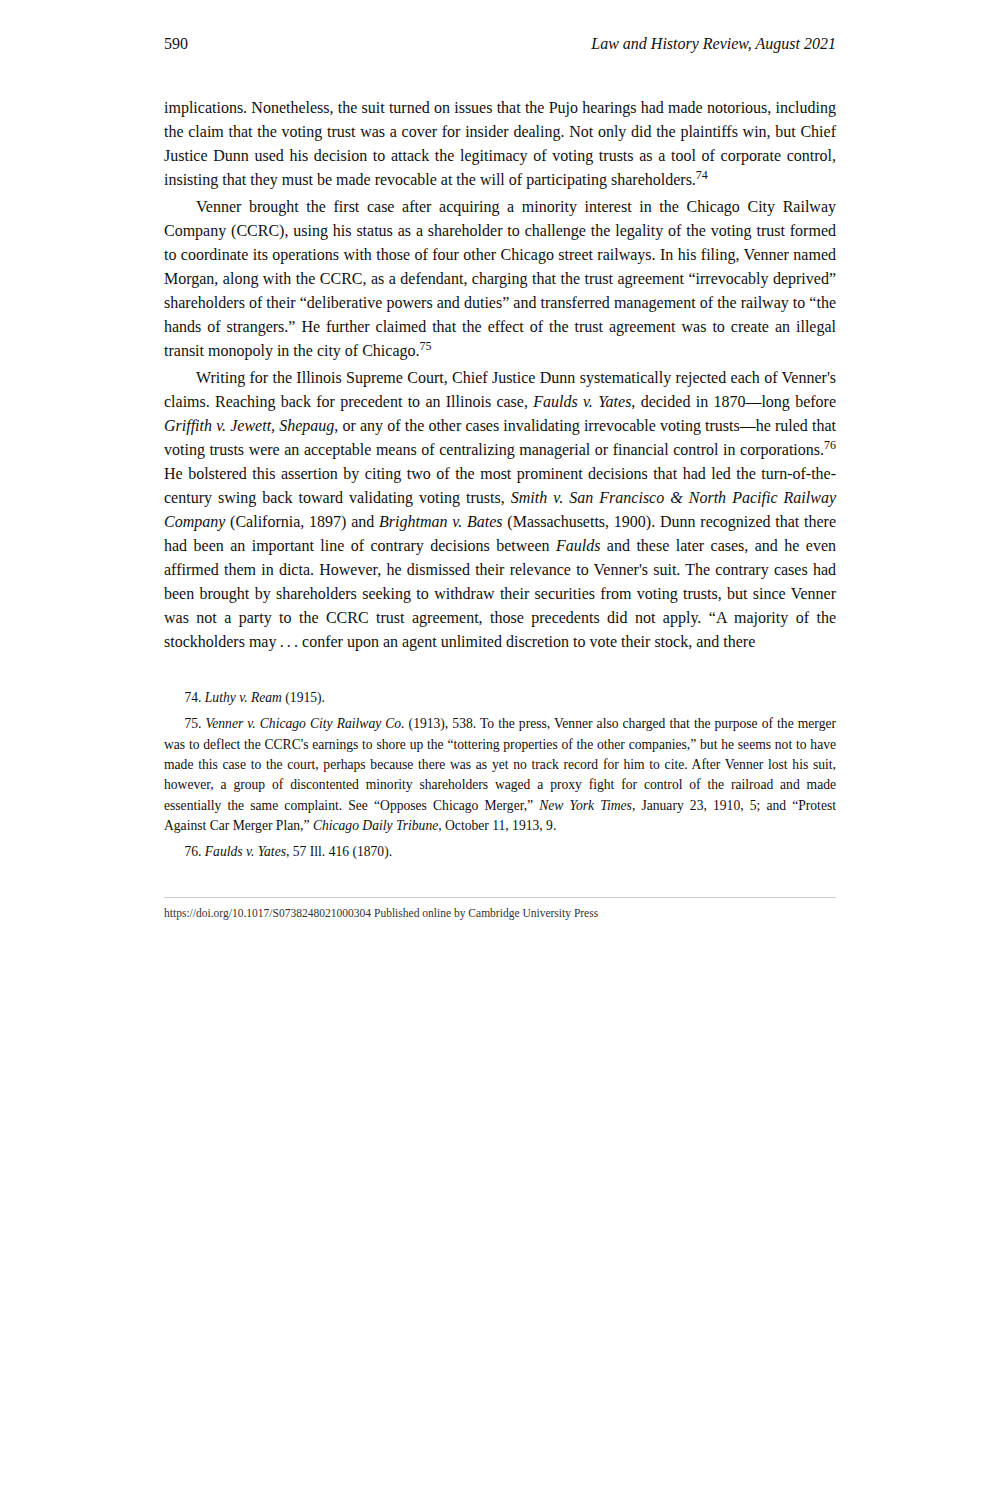590 Law and History Review, August 2021
implications. Nonetheless, the suit turned on issues that the Pujo hearings had made notorious, including the claim that the voting trust was a cover for insider dealing. Not only did the plaintiffs win, but Chief Justice Dunn used his decision to attack the legitimacy of voting trusts as a tool of corporate control, insisting that they must be made revocable at the will of participating shareholders.74
Venner brought the first case after acquiring a minority interest in the Chicago City Railway Company (CCRC), using his status as a shareholder to challenge the legality of the voting trust formed to coordinate its operations with those of four other Chicago street railways. In his filing, Venner named Morgan, along with the CCRC, as a defendant, charging that the trust agreement “irrevocably deprived” shareholders of their “deliberative powers and duties” and transferred management of the railway to “the hands of strangers.” He further claimed that the effect of the trust agreement was to create an illegal transit monopoly in the city of Chicago.75
Writing for the Illinois Supreme Court, Chief Justice Dunn systematically rejected each of Venner's claims. Reaching back for precedent to an Illinois case, Faulds v. Yates, decided in 1870—long before Griffith v. Jewett, Shepaug, or any of the other cases invalidating irrevocable voting trusts—he ruled that voting trusts were an acceptable means of centralizing managerial or financial control in corporations.76 He bolstered this assertion by citing two of the most prominent decisions that had led the turn-of-the-century swing back toward validating voting trusts, Smith v. San Francisco & North Pacific Railway Company (California, 1897) and Brightman v. Bates (Massachusetts, 1900). Dunn recognized that there had been an important line of contrary decisions between Faulds and these later cases, and he even affirmed them in dicta. However, he dismissed their relevance to Venner's suit. The contrary cases had been brought by shareholders seeking to withdraw their securities from voting trusts, but since Venner was not a party to the CCRC trust agreement, those precedents did not apply. “A majority of the stockholders may . . . confer upon an agent unlimited discretion to vote their stock, and there
74. Luthy v. Ream (1915).
75. Venner v. Chicago City Railway Co. (1913), 538. To the press, Venner also charged that the purpose of the merger was to deflect the CCRC's earnings to shore up the “tottering properties of the other companies,” but he seems not to have made this case to the court, perhaps because there was as yet no track record for him to cite. After Venner lost his suit, however, a group of discontented minority shareholders waged a proxy fight for control of the railroad and made essentially the same complaint. See “Opposes Chicago Merger,” New York Times, January 23, 1910, 5; and “Protest Against Car Merger Plan,” Chicago Daily Tribune, October 11, 1913, 9.
76. Faulds v. Yates, 57 Ill. 416 (1870).
https://doi.org/10.1017/S0738248021000304 Published online by Cambridge University Press